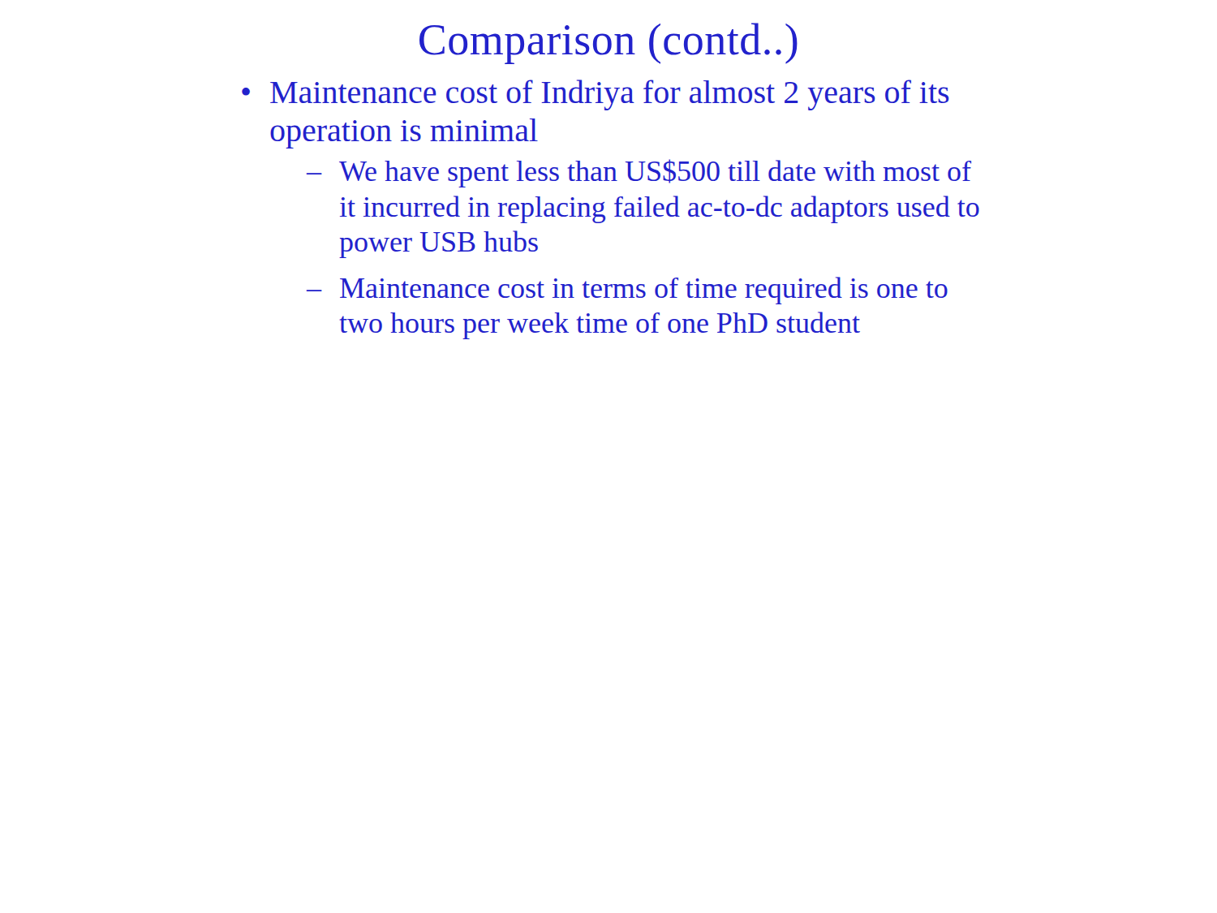Comparison (contd..)
Maintenance cost of Indriya for almost 2 years of its operation is minimal
We have spent less than US$500 till date with most of it incurred in replacing failed ac-to-dc adaptors used to power USB hubs
Maintenance cost in terms of time required is one to two hours per week time of one PhD student